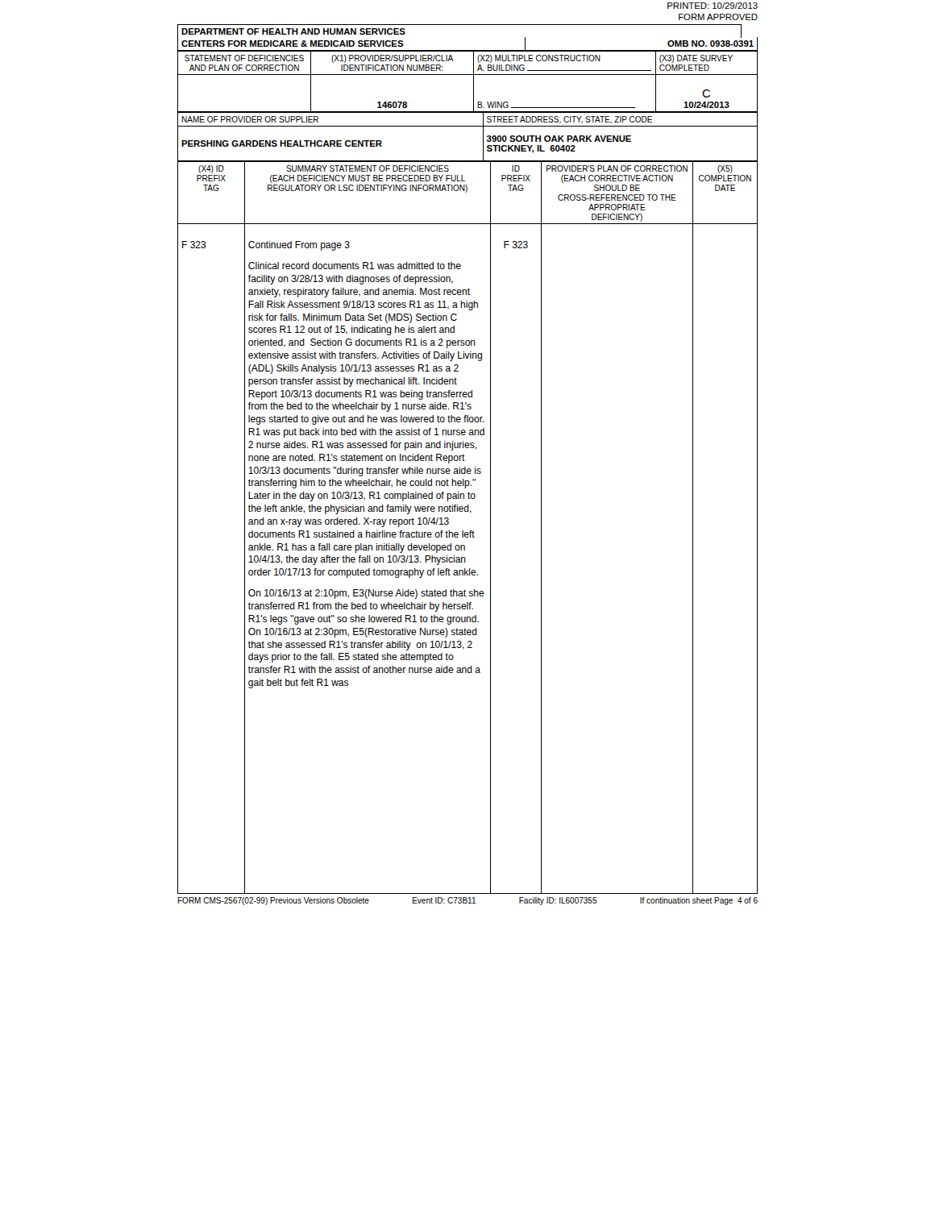PRINTED: 10/29/2013
FORM APPROVED
| DEPARTMENT OF HEALTH AND HUMAN SERVICES | |
| CENTERS FOR MEDICARE & MEDICAID SERVICES | OMB NO. 0938-0391 |
| STATEMENT OF DEFICIENCIES AND PLAN OF CORRECTION | (X1) PROVIDER/SUPPLIER/CLIA IDENTIFICATION NUMBER: | (X2) MULTIPLE CONSTRUCTION A. BUILDING | (X3) DATE SURVEY COMPLETED |
| | 146078 | B. WING | C 10/24/2013 |
| NAME OF PROVIDER OR SUPPLIER | STREET ADDRESS, CITY, STATE, ZIP CODE |
| PERSHING GARDENS HEALTHCARE CENTER | 3900 SOUTH OAK PARK AVENUE STICKNEY, IL 60402 |
| (X4) ID PREFIX TAG | SUMMARY STATEMENT OF DEFICIENCIES (EACH DEFICIENCY MUST BE PRECEDED BY FULL REGULATORY OR LSC IDENTIFYING INFORMATION) | ID PREFIX TAG | PROVIDER'S PLAN OF CORRECTION (EACH CORRECTIVE ACTION SHOULD BE CROSS-REFERENCED TO THE APPROPRIATE DEFICIENCY) | (X5) COMPLETION DATE |
| F 323 | Continued From page 3 Clinical record documents R1 was admitted to the facility on 3/28/13 with diagnoses of depression, anxiety, respiratory failure, and anemia. Most recent Fall Risk Assessment 9/18/13 scores R1 as 11, a high risk for falls. Minimum Data Set (MDS) Section C scores R1 12 out of 15, indicating he is alert and oriented, and Section G documents R1 is a 2 person extensive assist with transfers. Activities of Daily Living (ADL) Skills Analysis 10/1/13 assesses R1 as a 2 person transfer assist by mechanical lift. Incident Report 10/3/13 documents R1 was being transferred from the bed to the wheelchair by 1 nurse aide. R1's legs started to give out and he was lowered to the floor. R1 was put back into bed with the assist of 1 nurse and 2 nurse aides. R1 was assessed for pain and injuries, none are noted. R1's statement on Incident Report 10/3/13 documents "during transfer while nurse aide is transferring him to the wheelchair, he could not help." Later in the day on 10/3/13, R1 complained of pain to the left ankle, the physician and family were notified, and an x-ray was ordered. X-ray report 10/4/13 documents R1 sustained a hairline fracture of the left ankle. R1 has a fall care plan initially developed on 10/4/13, the day after the fall on 10/3/13. Physician order 10/17/13 for computed tomography of left ankle. On 10/16/13 at 2:10pm, E3(Nurse Aide) stated that she transferred R1 from the bed to wheelchair by herself. R1's legs "gave out" so she lowered R1 to the ground. On 10/16/13 at 2:30pm, E5(Restorative Nurse) stated that she assessed R1's transfer ability on 10/1/13, 2 days prior to the fall. E5 stated she attempted to transfer R1 with the assist of another nurse aide and a gait belt but felt R1 was | F 323 | | |
FORM CMS-2567(02-99) Previous Versions Obsolete Event ID: C73B11 Facility ID: IL6007355 If continuation sheet Page 4 of 6